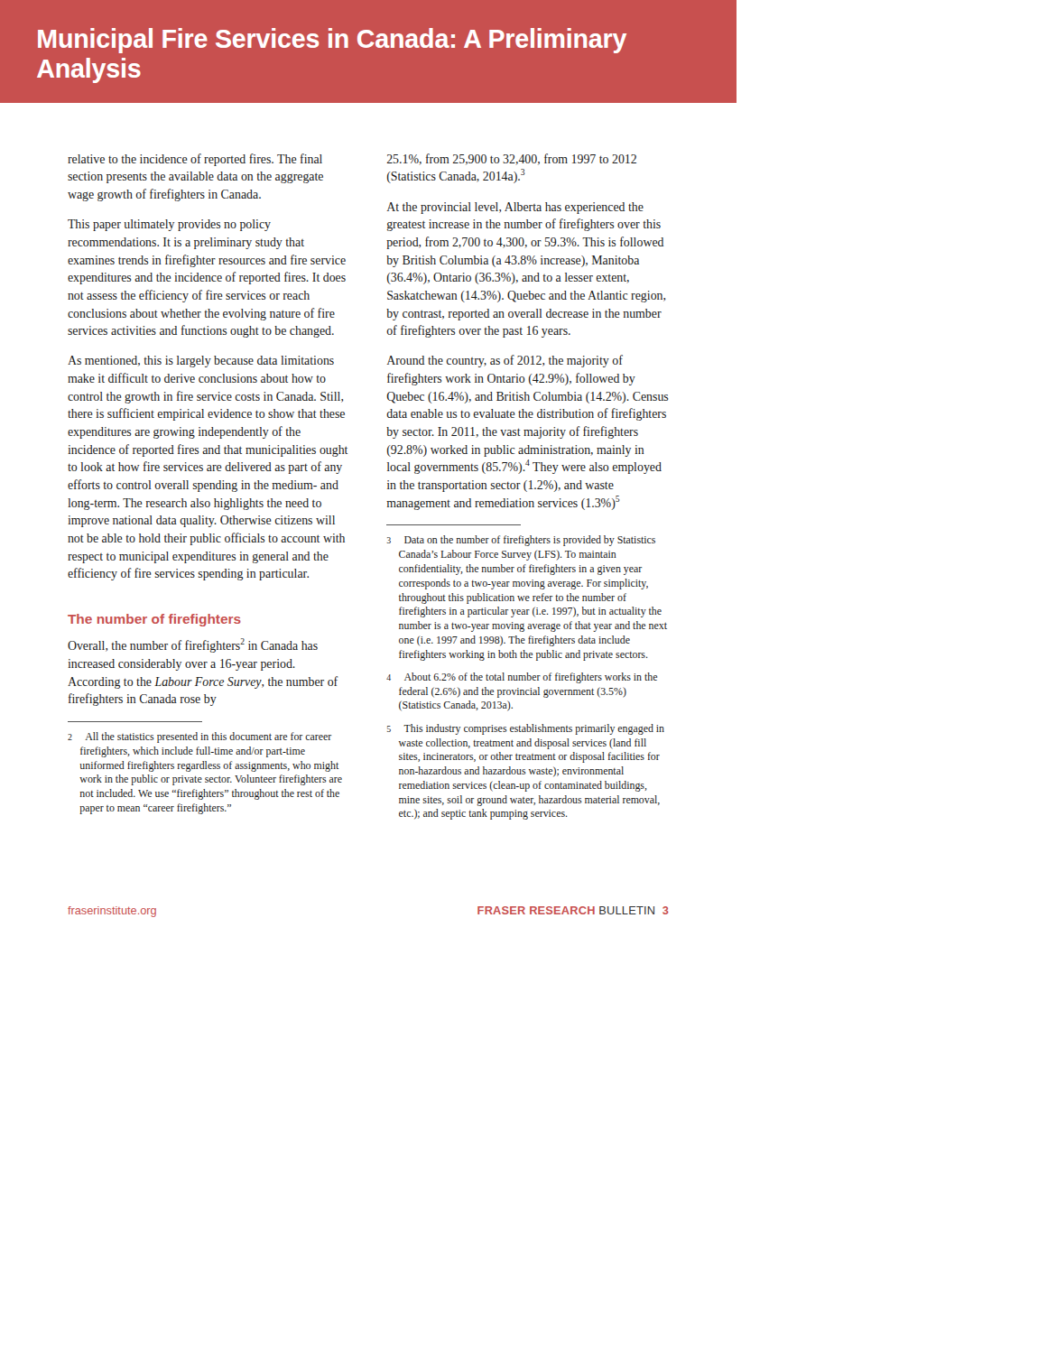Municipal Fire Services in Canada: A Preliminary Analysis
relative to the incidence of reported fires. The final section presents the available data on the aggregate wage growth of firefighters in Canada.
This paper ultimately provides no policy recommendations. It is a preliminary study that examines trends in firefighter resources and fire service expenditures and the incidence of reported fires. It does not assess the efficiency of fire services or reach conclusions about whether the evolving nature of fire services activities and functions ought to be changed.
As mentioned, this is largely because data limitations make it difficult to derive conclusions about how to control the growth in fire service costs in Canada. Still, there is sufficient empirical evidence to show that these expenditures are growing independently of the incidence of reported fires and that municipalities ought to look at how fire services are delivered as part of any efforts to control overall spending in the medium- and long-term. The research also highlights the need to improve national data quality. Otherwise citizens will not be able to hold their public officials to account with respect to municipal expenditures in general and the efficiency of fire services spending in particular.
The number of firefighters
Overall, the number of firefighters2 in Canada has increased considerably over a 16-year period. According to the Labour Force Survey, the number of firefighters in Canada rose by
2 All the statistics presented in this document are for career firefighters, which include full-time and/or part-time uniformed firefighters regardless of assignments, who might work in the public or private sector. Volunteer firefighters are not included. We use “firefighters” throughout the rest of the paper to mean “career firefighters.”
25.1%, from 25,900 to 32,400, from 1997 to 2012 (Statistics Canada, 2014a).3
At the provincial level, Alberta has experienced the greatest increase in the number of firefighters over this period, from 2,700 to 4,300, or 59.3%. This is followed by British Columbia (a 43.8% increase), Manitoba (36.4%), Ontario (36.3%), and to a lesser extent, Saskatchewan (14.3%). Quebec and the Atlantic region, by contrast, reported an overall decrease in the number of firefighters over the past 16 years.
Around the country, as of 2012, the majority of firefighters work in Ontario (42.9%), followed by Quebec (16.4%), and British Columbia (14.2%). Census data enable us to evaluate the distribution of firefighters by sector. In 2011, the vast majority of firefighters (92.8%) worked in public administration, mainly in local governments (85.7%).4 They were also employed in the transportation sector (1.2%), and waste management and remediation services (1.3%)5
3 Data on the number of firefighters is provided by Statistics Canada’s Labour Force Survey (LFS). To maintain confidentiality, the number of firefighters in a given year corresponds to a two-year moving average. For simplicity, throughout this publication we refer to the number of firefighters in a particular year (i.e. 1997), but in actuality the number is a two-year moving average of that year and the next one (i.e. 1997 and 1998). The firefighters data include firefighters working in both the public and private sectors.
4 About 6.2% of the total number of firefighters works in the federal (2.6%) and the provincial government (3.5%) (Statistics Canada, 2013a).
5 This industry comprises establishments primarily engaged in waste collection, treatment and disposal services (land fill sites, incinerators, or other treatment or disposal facilities for non-hazardous and hazardous waste); environmental remediation services (clean-up of contaminated buildings, mine sites, soil or ground water, hazardous material removal, etc.); and septic tank pumping services.
fraserinstitute.org
FRASER RESEARCH BULLETIN 3